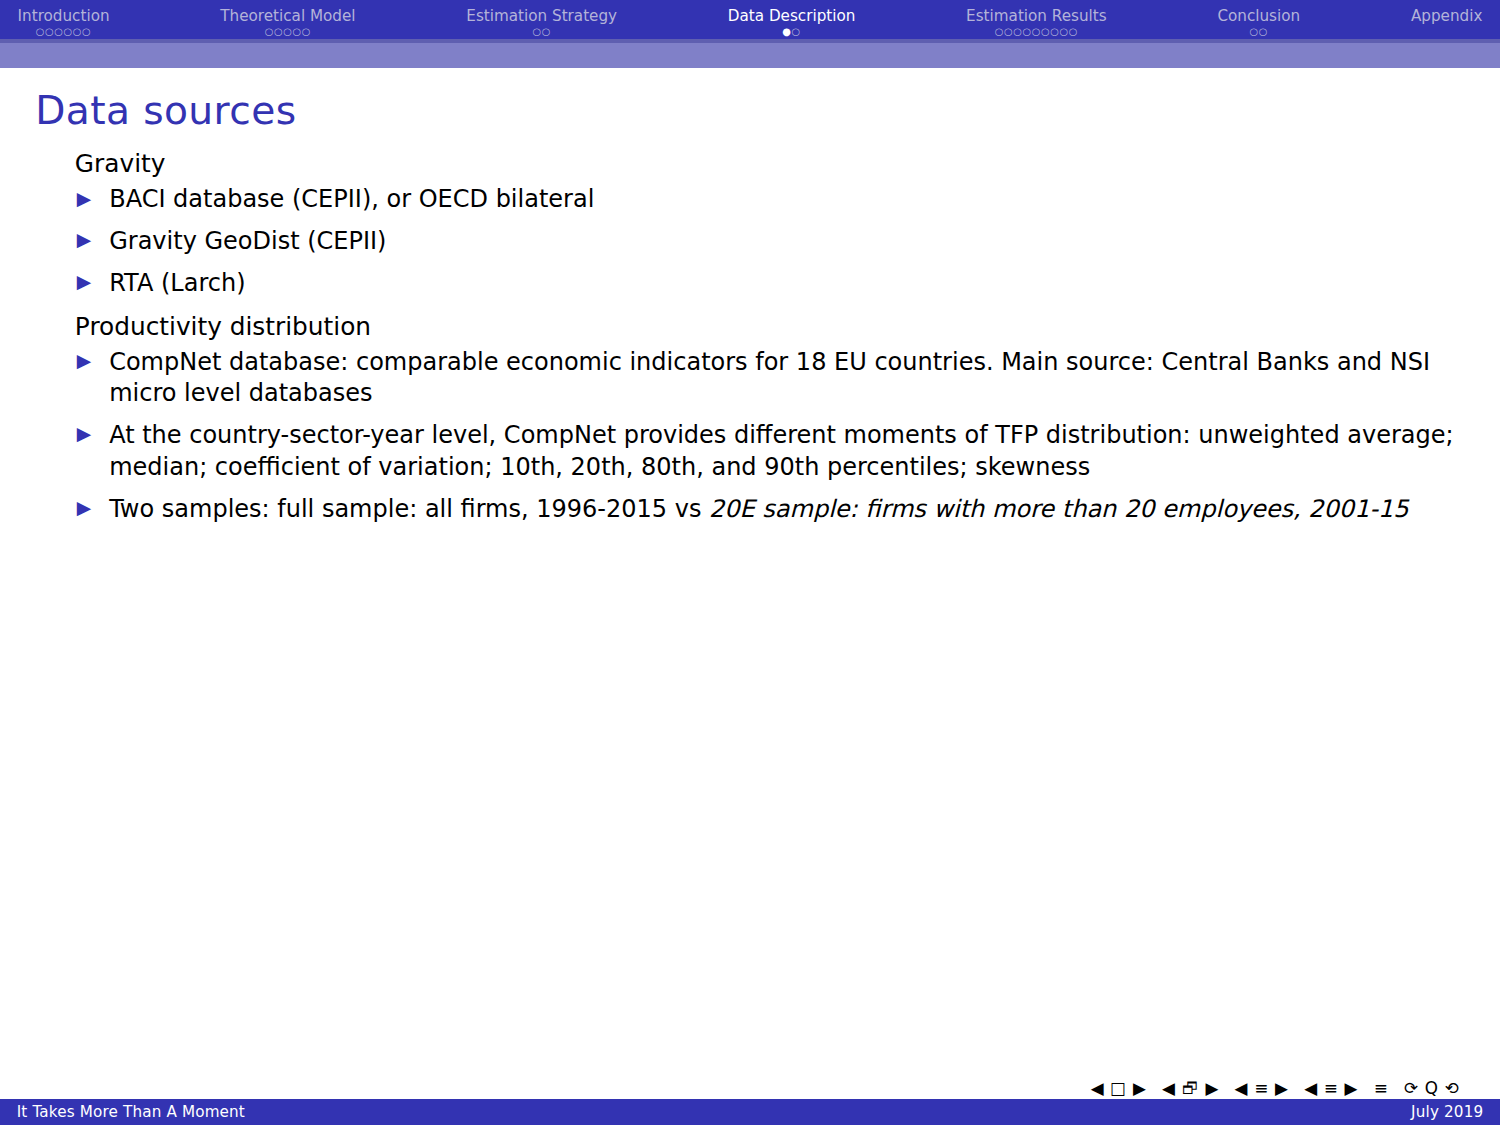Introduction
○○○○○○
Theoretical Model
○○○○○
Estimation Strategy
○○
Data Description
●○
Estimation Results
○○○○○○○○○
Conclusion
○○
Appendix
Data sources
Gravity
BACI database (CEPII), or OECD bilateral
Gravity GeoDist (CEPII)
RTA (Larch)
Productivity distribution
CompNet database: comparable economic indicators for 18 EU countries. Main source: Central Banks and NSI micro level databases
At the country-sector-year level, CompNet provides different moments of TFP distribution: unweighted average; median; coefficient of variation; 10th, 20th, 80th, and 90th percentiles; skewness
Two samples: full sample: all firms, 1996-2015 vs 20E sample: firms with more than 20 employees, 2001-15
◀□▶ ◀🗗▶ ◀≡▶ ◀≡▶ ≡ ⟳Q⟲
It Takes More Than A Moment
July 2019